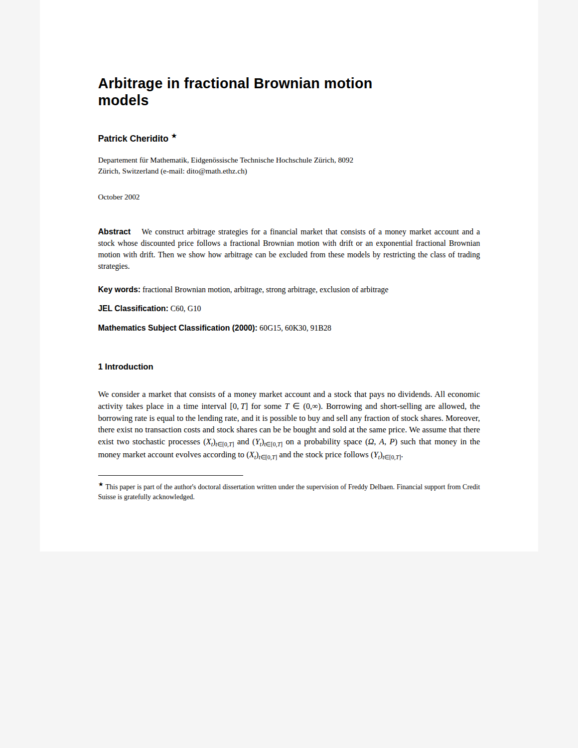Arbitrage in fractional Brownian motion
models
Patrick Cheridito ★
Departement für Mathematik, Eidgenössische Technische Hochschule Zürich, 8092
Zürich, Switzerland (e-mail: dito@math.ethz.ch)
October 2002
Abstract We construct arbitrage strategies for a financial market that consists of a money market account and a stock whose discounted price follows a fractional Brownian motion with drift or an exponential fractional Brownian motion with drift. Then we show how arbitrage can be excluded from these models by restricting the class of trading strategies.
Key words: fractional Brownian motion, arbitrage, strong arbitrage, exclusion of arbitrage
JEL Classification: C60, G10
Mathematics Subject Classification (2000): 60G15, 60K30, 91B28
1 Introduction
We consider a market that consists of a money market account and a stock that pays no dividends. All economic activity takes place in a time interval [0, T] for some T ∈ (0,∞). Borrowing and short-selling are allowed, the borrowing rate is equal to the lending rate, and it is possible to buy and sell any fraction of stock shares. Moreover, there exist no transaction costs and stock shares can be be bought and sold at the same price. We assume that there exist two stochastic processes (Xt)t∈[0,T] and (Yt)t∈[0,T] on a probability space (Ω, A, P) such that money in the money market account evolves according to (Xt)t∈[0,T] and the stock price follows (Yt)t∈[0,T].
★ This paper is part of the author's doctoral dissertation written under the supervision of Freddy Delbaen. Financial support from Credit Suisse is gratefully acknowledged.